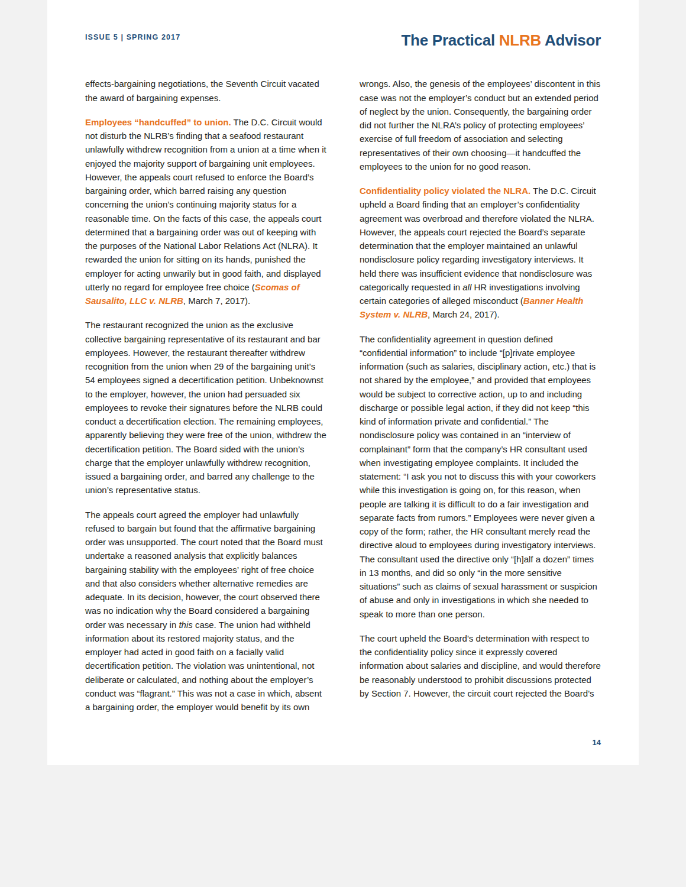Issue 5 | Spring 2017
The Practical NLRB Advisor
effects-bargaining negotiations, the Seventh Circuit vacated the award of bargaining expenses.
Employees “handcuffed” to union. The D.C. Circuit would not disturb the NLRB’s finding that a seafood restaurant unlawfully withdrew recognition from a union at a time when it enjoyed the majority support of bargaining unit employees. However, the appeals court refused to enforce the Board’s bargaining order, which barred raising any question concerning the union’s continuing majority status for a reasonable time. On the facts of this case, the appeals court determined that a bargaining order was out of keeping with the purposes of the National Labor Relations Act (NLRA). It rewarded the union for sitting on its hands, punished the employer for acting unwarily but in good faith, and displayed utterly no regard for employee free choice (Scomas of Sausalito, LLC v. NLRB, March 7, 2017).
The restaurant recognized the union as the exclusive collective bargaining representative of its restaurant and bar employees. However, the restaurant thereafter withdrew recognition from the union when 29 of the bargaining unit’s 54 employees signed a decertification petition. Unbeknownst to the employer, however, the union had persuaded six employees to revoke their signatures before the NLRB could conduct a decertification election. The remaining employees, apparently believing they were free of the union, withdrew the decertification petition. The Board sided with the union’s charge that the employer unlawfully withdrew recognition, issued a bargaining order, and barred any challenge to the union’s representative status.
The appeals court agreed the employer had unlawfully refused to bargain but found that the affirmative bargaining order was unsupported. The court noted that the Board must undertake a reasoned analysis that explicitly balances bargaining stability with the employees’ right of free choice and that also considers whether alternative remedies are adequate. In its decision, however, the court observed there was no indication why the Board considered a bargaining order was necessary in this case. The union had withheld information about its restored majority status, and the employer had acted in good faith on a facially valid decertification petition. The violation was unintentional, not deliberate or calculated, and nothing about the employer’s conduct was “flagrant.” This was not a case in which, absent a bargaining order, the employer would benefit by its own wrongs. Also, the genesis of the employees’ discontent in this case was not the employer’s conduct but an extended period of neglect by the union. Consequently, the bargaining order did not further the NLRA’s policy of protecting employees’ exercise of full freedom of association and selecting representatives of their own choosing—it handcuffed the employees to the union for no good reason.
Confidentiality policy violated the NLRA. The D.C. Circuit upheld a Board finding that an employer’s confidentiality agreement was overbroad and therefore violated the NLRA. However, the appeals court rejected the Board’s separate determination that the employer maintained an unlawful nondisclosure policy regarding investigatory interviews. It held there was insufficient evidence that nondisclosure was categorically requested in all HR investigations involving certain categories of alleged misconduct (Banner Health System v. NLRB, March 24, 2017).
The confidentiality agreement in question defined “confidential information” to include “[p]rivate employee information (such as salaries, disciplinary action, etc.) that is not shared by the employee,” and provided that employees would be subject to corrective action, up to and including discharge or possible legal action, if they did not keep “this kind of information private and confidential.” The nondisclosure policy was contained in an “interview of complainant” form that the company’s HR consultant used when investigating employee complaints. It included the statement: “I ask you not to discuss this with your coworkers while this investigation is going on, for this reason, when people are talking it is difficult to do a fair investigation and separate facts from rumors.” Employees were never given a copy of the form; rather, the HR consultant merely read the directive aloud to employees during investigatory interviews. The consultant used the directive only “[h]alf a dozen” times in 13 months, and did so only “in the more sensitive situations” such as claims of sexual harassment or suspicion of abuse and only in investigations in which she needed to speak to more than one person.
The court upheld the Board’s determination with respect to the confidentiality policy since it expressly covered information about salaries and discipline, and would therefore be reasonably understood to prohibit discussions protected by Section 7. However, the circuit court rejected the Board’s
14